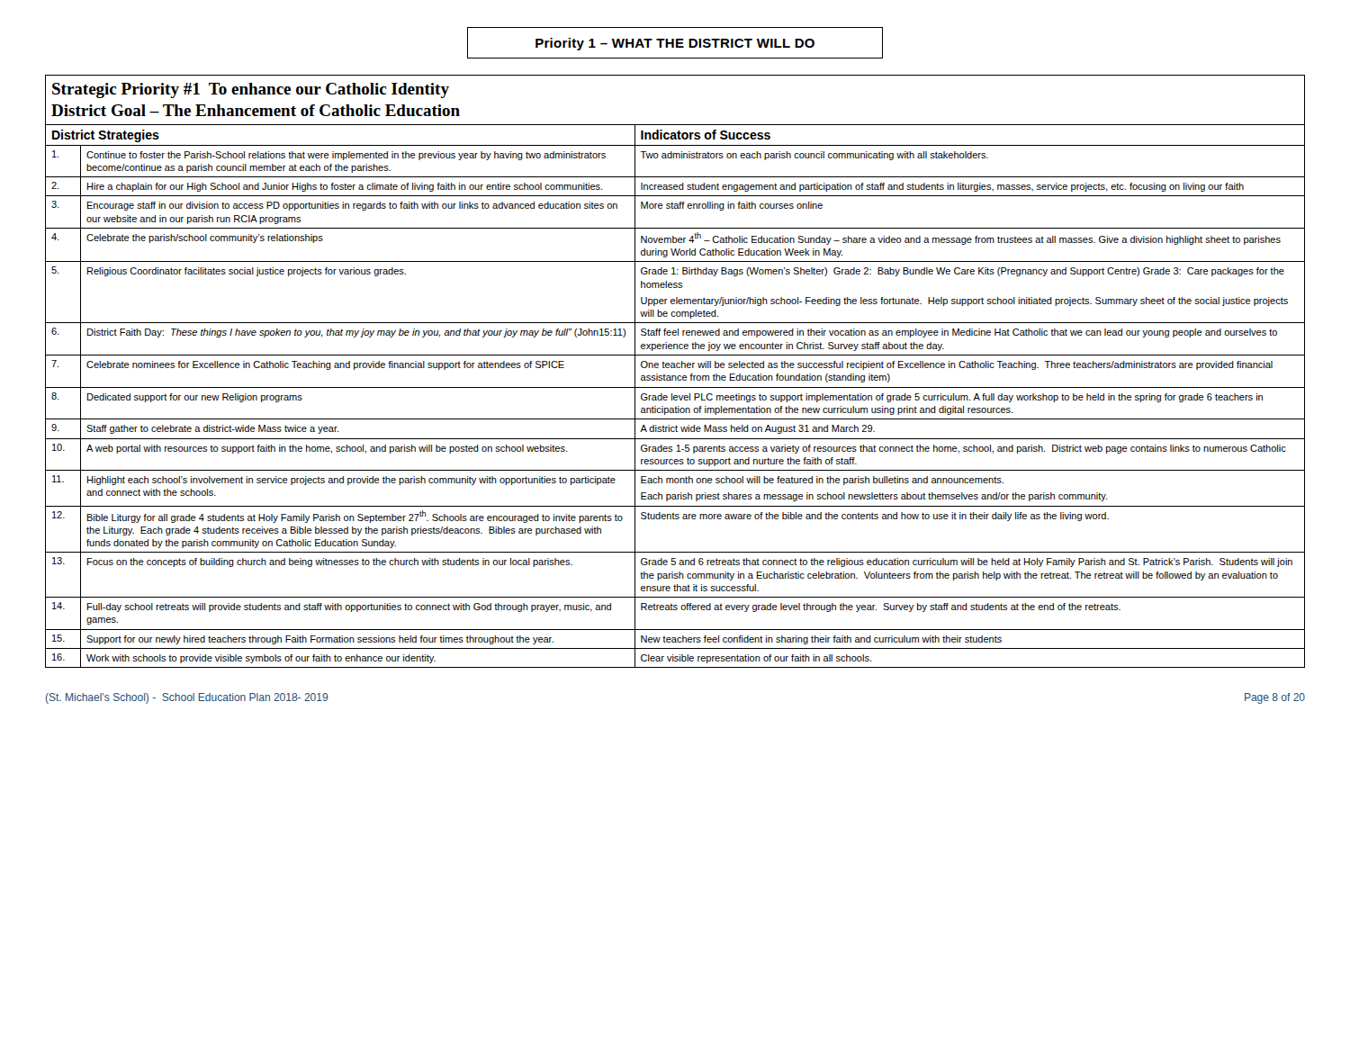Priority 1 – WHAT THE DISTRICT WILL DO
| Strategic Priority #1 To enhance our Catholic Identity District Goal – The Enhancement of Catholic Education |
| District Strategies | Indicators of Success |
| 1. | Continue to foster the Parish-School relations that were implemented in the previous year by having two administrators become/continue as a parish council member at each of the parishes. | Two administrators on each parish council communicating with all stakeholders. |
| 2. | Hire a chaplain for our High School and Junior Highs to foster a climate of living faith in our entire school communities. | Increased student engagement and participation of staff and students in liturgies, masses, service projects, etc. focusing on living our faith |
| 3. | Encourage staff in our division to access PD opportunities in regards to faith with our links to advanced education sites on our website and in our parish run RCIA programs | More staff enrolling in faith courses online |
| 4. | Celebrate the parish/school community’s relationships | November 4 th – Catholic Education Sunday – share a video and a message from trustees at all masses. Give a division highlight sheet to parishes during World Catholic Education Week in May. |
| 5. | Religious Coordinator facilitates social justice projects for various grades. | Grade 1: Birthday Bags (Women’s Shelter) Grade 2: Baby Bundle We Care Kits (Pregnancy and Support Centre) Grade 3: Care packages for the homeless Upper elementary/junior/high school- Feeding the less fortunate. Help support school initiated projects. Summary sheet of the social justice projects will be completed. |
| 6. | District Faith Day: These things I have spoken to you, that my joy may be in you, and that your joy may be full” (John15:11) | Staff feel renewed and empowered in their vocation as an employee in Medicine Hat Catholic that we can lead our young people and ourselves to experience the joy we encounter in Christ. Survey staff about the day. |
| 7. | Celebrate nominees for Excellence in Catholic Teaching and provide financial support for attendees of SPICE | One teacher will be selected as the successful recipient of Excellence in Catholic Teaching. Three teachers/administrators are provided financial assistance from the Education foundation (standing item) |
| 8. | Dedicated support for our new Religion programs | Grade level PLC meetings to support implementation of grade 5 curriculum. A full day workshop to be held in the spring for grade 6 teachers in anticipation of implementation of the new curriculum using print and digital resources. |
| 9. | Staff gather to celebrate a district-wide Mass twice a year. | A district wide Mass held on August 31 and March 29. |
| 10. | A web portal with resources to support faith in the home, school, and parish will be posted on school websites. | Grades 1-5 parents access a variety of resources that connect the home, school, and parish. District web page contains links to numerous Catholic resources to support and nurture the faith of staff. |
| 11. | Highlight each school’s involvement in service projects and provide the parish community with opportunities to participate and connect with the schools. | Each month one school will be featured in the parish bulletins and announcements. Each parish priest shares a message in school newsletters about themselves and/or the parish community. |
| 12. | Bible Liturgy for all grade 4 students at Holy Family Parish on September 27 th . Schools are encouraged to invite parents to the Liturgy. Each grade 4 students receives a Bible blessed by the parish priests/deacons. Bibles are purchased with funds donated by the parish community on Catholic Education Sunday. | Students are more aware of the bible and the contents and how to use it in their daily life as the living word. |
| 13. | Focus on the concepts of building church and being witnesses to the church with students in our local parishes. | Grade 5 and 6 retreats that connect to the religious education curriculum will be held at Holy Family Parish and St. Patrick’s Parish. Students will join the parish community in a Eucharistic celebration. Volunteers from the parish help with the retreat. The retreat will be followed by an evaluation to ensure that it is successful. |
| 14. | Full-day school retreats will provide students and staff with opportunities to connect with God through prayer, music, and games. | Retreats offered at every grade level through the year. Survey by staff and students at the end of the retreats. |
| 15. | Support for our newly hired teachers through Faith Formation sessions held four times throughout the year. | New teachers feel confident in sharing their faith and curriculum with their students |
| 16. | Work with schools to provide visible symbols of our faith to enhance our identity. | Clear visible representation of our faith in all schools. |
(St. Michael’s School) - School Education Plan 2018- 2019
Page 8 of 20